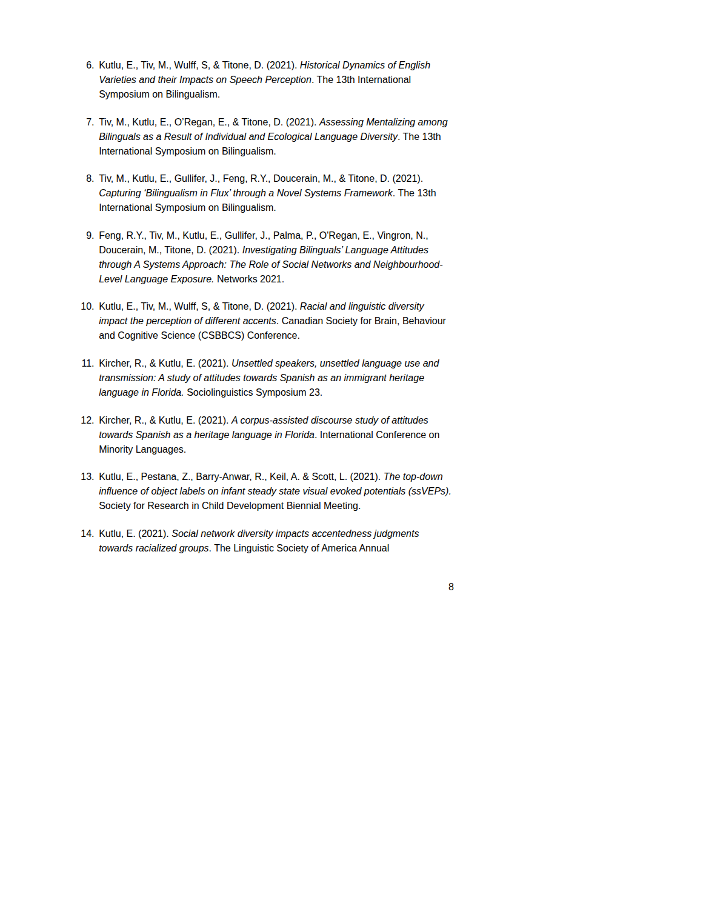Kutlu, E., Tiv, M., Wulff, S, & Titone, D. (2021). Historical Dynamics of English Varieties and their Impacts on Speech Perception. The 13th International Symposium on Bilingualism.
Tiv, M., Kutlu, E., O’Regan, E., & Titone, D. (2021). Assessing Mentalizing among Bilinguals as a Result of Individual and Ecological Language Diversity. The 13th International Symposium on Bilingualism.
Tiv, M., Kutlu, E., Gullifer, J., Feng, R.Y., Doucerain, M., & Titone, D. (2021). Capturing ‘Bilingualism in Flux’ through a Novel Systems Framework. The 13th International Symposium on Bilingualism.
Feng, R.Y., Tiv, M., Kutlu, E., Gullifer, J., Palma, P., O'Regan, E., Vingron, N., Doucerain, M., Titone, D. (2021). Investigating Bilinguals’ Language Attitudes through A Systems Approach: The Role of Social Networks and Neighbourhood-Level Language Exposure. Networks 2021.
Kutlu, E., Tiv, M., Wulff, S, & Titone, D. (2021). Racial and linguistic diversity impact the perception of different accents. Canadian Society for Brain, Behaviour and Cognitive Science (CSBBCS) Conference.
Kircher, R., & Kutlu, E. (2021). Unsettled speakers, unsettled language use and transmission: A study of attitudes towards Spanish as an immigrant heritage language in Florida. Sociolinguistics Symposium 23.
Kircher, R., & Kutlu, E. (2021). A corpus-assisted discourse study of attitudes towards Spanish as a heritage language in Florida. International Conference on Minority Languages.
Kutlu, E., Pestana, Z., Barry-Anwar, R., Keil, A. & Scott, L. (2021). The top-down influence of object labels on infant steady state visual evoked potentials (ssVEPs). Society for Research in Child Development Biennial Meeting.
Kutlu, E. (2021). Social network diversity impacts accentedness judgments towards racialized groups. The Linguistic Society of America Annual
8